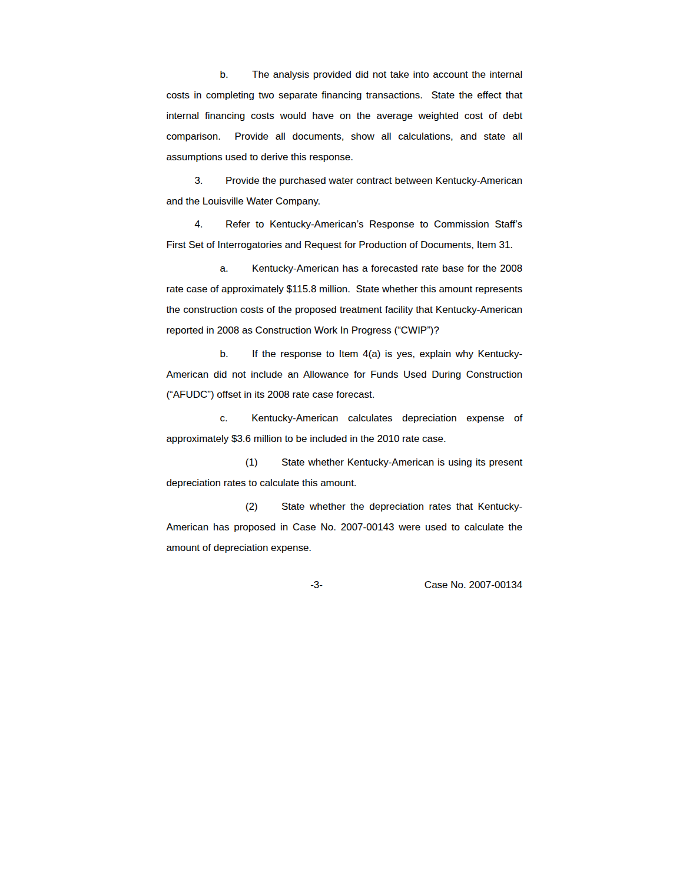b. The analysis provided did not take into account the internal costs in completing two separate financing transactions. State the effect that internal financing costs would have on the average weighted cost of debt comparison. Provide all documents, show all calculations, and state all assumptions used to derive this response.
3. Provide the purchased water contract between Kentucky-American and the Louisville Water Company.
4. Refer to Kentucky-American’s Response to Commission Staff’s First Set of Interrogatories and Request for Production of Documents, Item 31.
a. Kentucky-American has a forecasted rate base for the 2008 rate case of approximately $115.8 million. State whether this amount represents the construction costs of the proposed treatment facility that Kentucky-American reported in 2008 as Construction Work In Progress (“CWIP”)?
b. If the response to Item 4(a) is yes, explain why Kentucky-American did not include an Allowance for Funds Used During Construction (“AFUDC”) offset in its 2008 rate case forecast.
c. Kentucky-American calculates depreciation expense of approximately $3.6 million to be included in the 2010 rate case.
(1) State whether Kentucky-American is using its present depreciation rates to calculate this amount.
(2) State whether the depreciation rates that Kentucky-American has proposed in Case No. 2007-00143 were used to calculate the amount of depreciation expense.
-3- Case No. 2007-00134